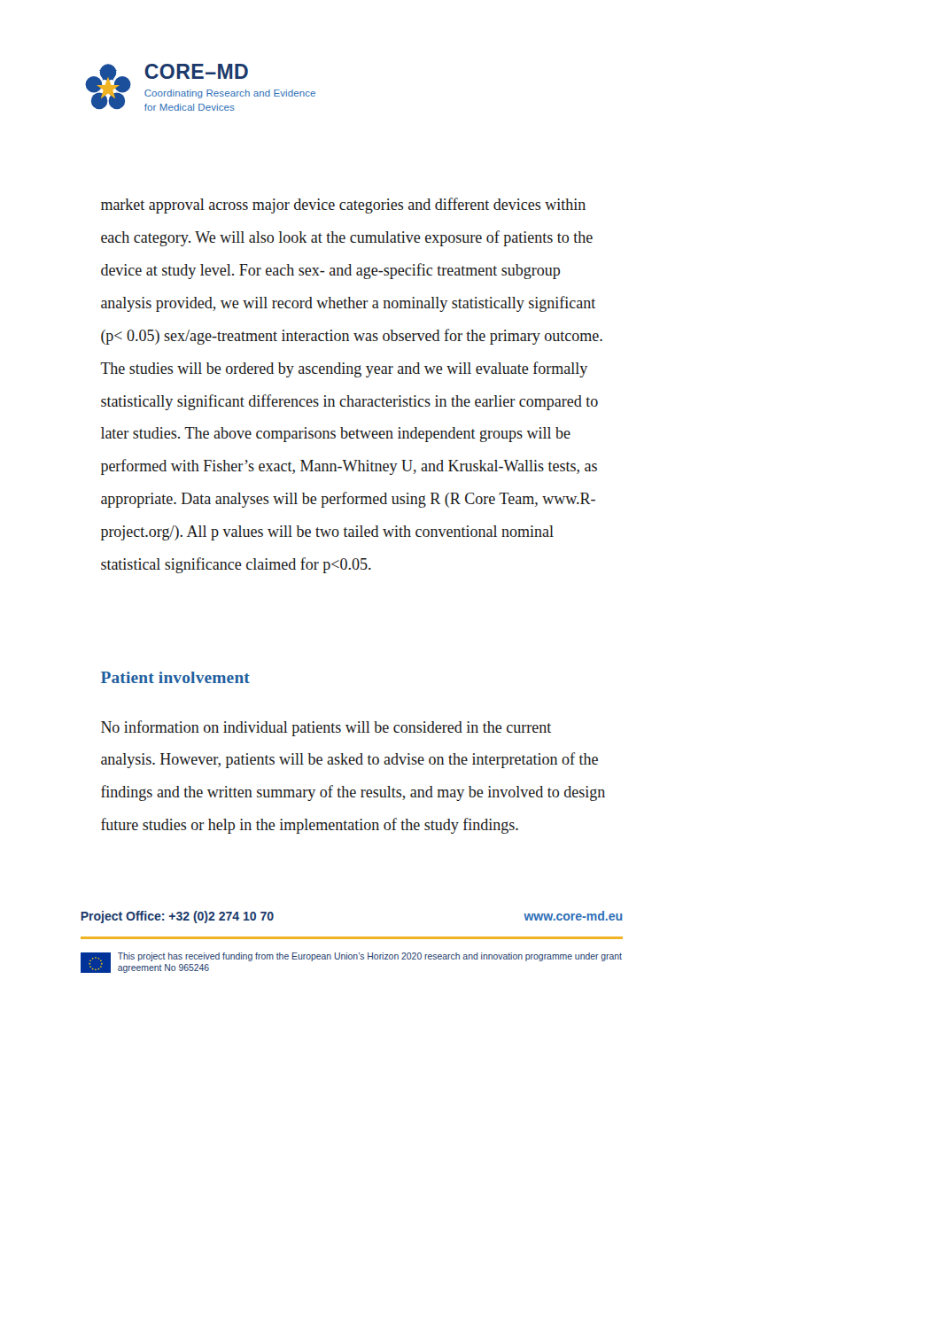CORE–MD
Coordinating Research and Evidence
for Medical Devices
market approval across major device categories and different devices within each category. We will also look at the cumulative exposure of patients to the device at study level. For each sex- and age-specific treatment subgroup analysis provided, we will record whether a nominally statistically significant (p< 0.05) sex/age-treatment interaction was observed for the primary outcome. The studies will be ordered by ascending year and we will evaluate formally statistically significant differences in characteristics in the earlier compared to later studies. The above comparisons between independent groups will be performed with Fisher’s exact, Mann-Whitney U, and Kruskal-Wallis tests, as appropriate. Data analyses will be performed using R (R Core Team, www.R-project.org/). All p values will be two tailed with conventional nominal statistical significance claimed for p<0.05.
Patient involvement
No information on individual patients will be considered in the current analysis. However, patients will be asked to advise on the interpretation of the findings and the written summary of the results, and may be involved to design future studies or help in the implementation of the study findings.
Project Office: +32 (0)2 274 10 70 www.core-md.eu
This project has received funding from the European Union’s Horizon 2020 research and innovation programme under grant agreement No 965246